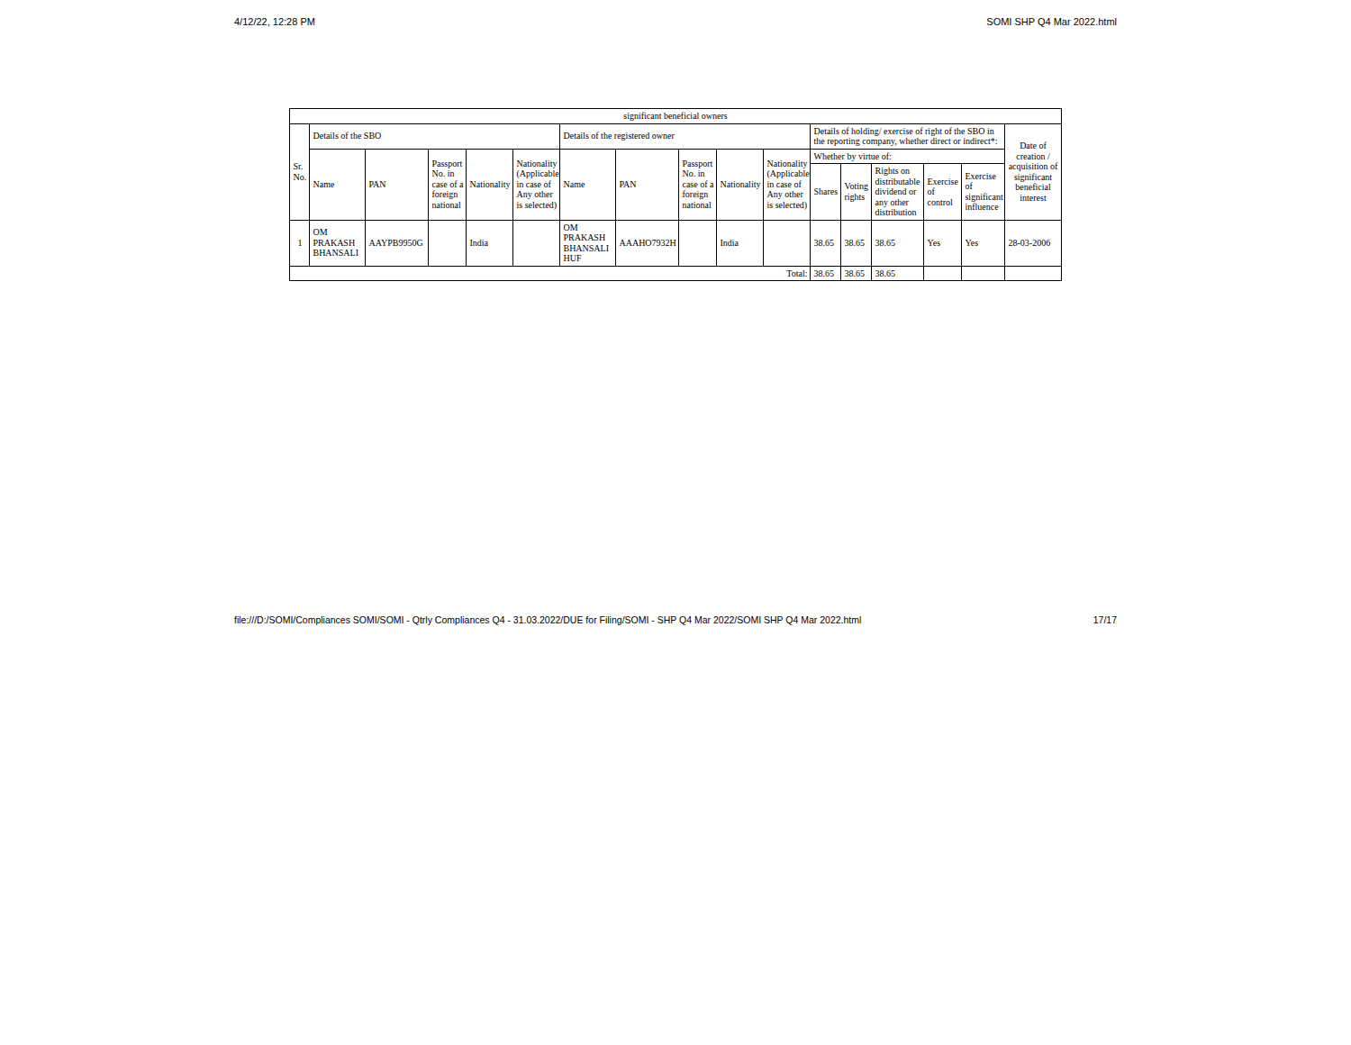4/12/22, 12:28 PM
SOMI SHP Q4 Mar 2022.html
| significant beneficial owners |
| --- |
| Sr. No. | Details of the SBO | Details of the registered owner | Details of holding/ exercise of right of the SBO in the reporting company, whether direct or indirect*: | Date of creation / acquisition of significant beneficial interest |
| Name | PAN | Passport No. in case of a foreign national | Nationality | Nationality (Applicable in case of Any other is selected) | Name | PAN | Passport No. in case of a foreign national | Nationality | Nationality (Applicable in case of Any other is selected) | Whether by virtue of: |
| Shares | Voting rights | Rights on distributable dividend or any other distribution | Exercise of control | Exercise of significant influence |
| 1 | OM PRAKASH BHANSALI | AAYPB9950G | | India | | OM PRAKASH BHANSALI HUF | AAAHO7932H | | India | | 38.65 | 38.65 | 38.65 | Yes | Yes | 28-03-2006 |
| Total: | 38.65 | 38.65 | 38.65 | | | |
file:///D:/SOMI/Compliances SOMI/SOMI - Qtrly Compliances Q4 - 31.03.2022/DUE for Filing/SOMI - SHP Q4 Mar 2022/SOMI SHP Q4 Mar 2022.html
17/17